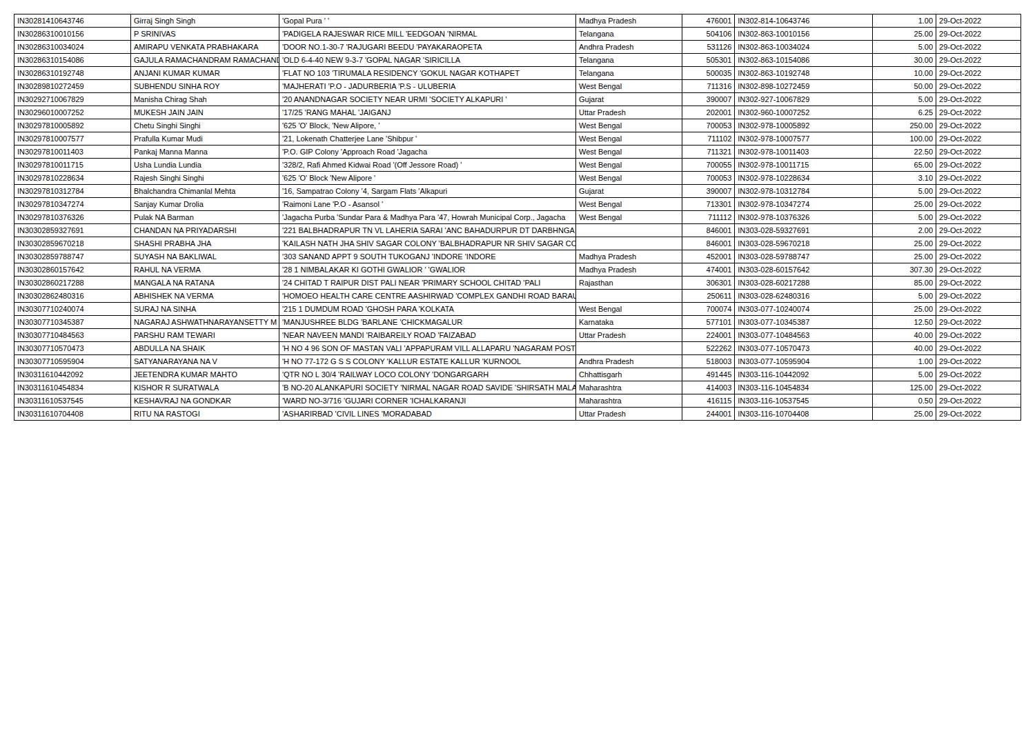| IN30281410643746 | Girraj Singh Singh | 'Gopal Pura ' ' | Madhya Pradesh | 476001 | IN302-814-10643746 | 1.00 | 29-Oct-2022 |
| IN30286310010156 | P SRINIVAS | 'PADIGELA RAJESWAR RICE MILL 'EEDGOAN 'NIRMAL | Telangana | 504106 | IN302-863-10010156 | 25.00 | 29-Oct-2022 |
| IN30286310034024 | AMIRAPU VENKATA PRABHAKARA | 'DOOR NO.1-30-7 'RAJUGARI BEEDU 'PAYAKARAOPETA | Andhra Pradesh | 531126 | IN302-863-10034024 | 5.00 | 29-Oct-2022 |
| IN30286310154086 | GAJULA RAMACHANDRAM RAMACHANDRAM | 'OLD 6-4-40 NEW 9-3-7 'GOPAL NAGAR 'SIRICILLA | Telangana | 505301 | IN302-863-10154086 | 30.00 | 29-Oct-2022 |
| IN30286310192748 | ANJANI KUMAR KUMAR | 'FLAT NO 103 'TIRUMALA RESIDENCY 'GOKUL NAGAR KOTHAPET | Telangana | 500035 | IN302-863-10192748 | 10.00 | 29-Oct-2022 |
| IN30289810272459 | SUBHENDU SINHA ROY | 'MAJHERATI 'P.O - JADURBERIA 'P.S - ULUBERIA | West Bengal | 711316 | IN302-898-10272459 | 50.00 | 29-Oct-2022 |
| IN30292710067829 | Manisha Chirag Shah | '20 ANANDNAGAR SOCIETY NEAR URMI 'SOCIETY ALKAPURI ' | Gujarat | 390007 | IN302-927-10067829 | 5.00 | 29-Oct-2022 |
| IN30296010007252 | MUKESH JAIN JAIN | '17/25 'RANG MAHAL 'JAIGANJ | Uttar Pradesh | 202001 | IN302-960-10007252 | 6.25 | 29-Oct-2022 |
| IN30297810005892 | Chetu Singhi Singhi | '625 'O' Block, 'New Alipore, ' | West Bengal | 700053 | IN302-978-10005892 | 250.00 | 29-Oct-2022 |
| IN30297810007577 | Prafulla Kumar Mudi | '21, Lokenath Chatterjee Lane 'Shibpur ' | West Bengal | 711102 | IN302-978-10007577 | 100.00 | 29-Oct-2022 |
| IN30297810011403 | Pankaj Manna Manna | 'P.O. GIP Colony 'Approach Road 'Jagacha | West Bengal | 711321 | IN302-978-10011403 | 22.50 | 29-Oct-2022 |
| IN30297810011715 | Usha Lundia Lundia | '328/2, Rafi Ahmed Kidwai Road '(Off Jessore Road) ' | West Bengal | 700055 | IN302-978-10011715 | 65.00 | 29-Oct-2022 |
| IN30297810228634 | Rajesh Singhi Singhi | '625 'O' Block 'New Alipore ' | West Bengal | 700053 | IN302-978-10228634 | 3.10 | 29-Oct-2022 |
| IN30297810312784 | Bhalchandra Chimanlal Mehta | '16, Sampatrao Colony '4, Sargam Flats 'Alkapuri | Gujarat | 390007 | IN302-978-10312784 | 5.00 | 29-Oct-2022 |
| IN30297810347274 | Sanjay Kumar Drolia | 'Raimoni Lane 'P.O - Asansol ' | West Bengal | 713301 | IN302-978-10347274 | 25.00 | 29-Oct-2022 |
| IN30297810376326 | Pulak NA Barman | 'Jagacha Purba 'Sundar Para & Madhya Para '47, Howrah Municipal Corp., Jagacha | West Bengal | 711112 | IN302-978-10376326 | 5.00 | 29-Oct-2022 |
| IN30302859327691 | CHANDAN NA PRIYADARSHI | '221 BALBHADRAPUR TN VL LAHERIA SARAI 'ANC BAHADURPUR DT DARBHNGA NR MLA 'ACADAbihar | | 846001 | IN303-028-59327691 | 2.00 | 29-Oct-2022 |
| IN30302859670218 | SHASHI PRABHA JHA | 'KAILASH NATH JHA SHIV SAGAR COLONY 'BALBHADRAPUR NR SHIV SAGAR COLONY 'DARBHAN(bihar | | 846001 | IN303-028-59670218 | 25.00 | 29-Oct-2022 |
| IN30302859788747 | SUYASH NA BAKLIWAL | '303 SANAND APPT 9 SOUTH TUKOGANJ 'INDORE 'INDORE | Madhya Pradesh | 452001 | IN303-028-59788747 | 25.00 | 29-Oct-2022 |
| IN30302860157642 | RAHUL NA VERMA | '28 1 NIMBALAKAR KI GOTHI GWALIOR ' 'GWALIOR | Madhya Pradesh | 474001 | IN303-028-60157642 | 307.30 | 29-Oct-2022 |
| IN30302860217288 | MANGALA NA RATANA | '24 CHITAD T RAIPUR DIST PALI NEAR 'PRIMARY SCHOOL CHITAD 'PALI | Rajasthan | 306301 | IN303-028-60217288 | 85.00 | 29-Oct-2022 |
| IN30302862480316 | ABHISHEK NA VERMA | 'HOMOEO HEALTH CARE CENTRE AASHIRWAD 'COMPLEX GANDHI ROAD BARAUT BAGPAT 'BARUttar Pradesh | | 250611 | IN303-028-62480316 | 5.00 | 29-Oct-2022 |
| IN30307710240074 | SURAJ NA SINHA | '215 1 DUMDUM ROAD 'GHOSH PARA 'KOLKATA | West Bengal | 700074 | IN303-077-10240074 | 25.00 | 29-Oct-2022 |
| IN30307710345387 | NAGARAJ ASHWATHNARAYANSETTY M | 'MANJUSHREE BLDG 'BARLANE 'CHICKMAGALUR | Karnataka | 577101 | IN303-077-10345387 | 12.50 | 29-Oct-2022 |
| IN30307710484563 | PARSHU RAM TEWARI | 'NEAR NAVEEN MANDI 'RAIBAREILY ROAD 'FAIZABAD | Uttar Pradesh | 224001 | IN303-077-10484563 | 40.00 | 29-Oct-2022 |
| IN30307710570473 | ABDULLA NA SHAIK | 'H NO 4 96 SON OF MASTAN VALI 'APPAPURAM VILL ALLAPARU 'NAGARAM POST GUNTUR DIST Andhra Pradesh | | 522262 | IN303-077-10570473 | 40.00 | 29-Oct-2022 |
| IN30307710595904 | SATYANARAYANA NA V | 'H NO 77-172 G S S COLONY 'KALLUR ESTATE KALLUR 'KURNOOL | Andhra Pradesh | 518003 | IN303-077-10595904 | 1.00 | 29-Oct-2022 |
| IN30311610442092 | JEETENDRA KUMAR MAHTO | 'QTR NO L 30/4 'RAILWAY LOCO COLONY 'DONGARGARH | Chhattisgarh | 491445 | IN303-116-10442092 | 5.00 | 29-Oct-2022 |
| IN30311610454834 | KISHOR R SURATWALA | 'B NO-20 ALANKAPURI SOCIETY 'NIRMAL NAGAR ROAD SAVIDE 'SHIRSATH MALA | Maharashtra | 414003 | IN303-116-10454834 | 125.00 | 29-Oct-2022 |
| IN30311610537545 | KESHAVRAJ NA GONDKAR | 'WARD NO-3/716 'GUJARI CORNER 'ICHALKARANJI | Maharashtra | 416115 | IN303-116-10537545 | 0.50 | 29-Oct-2022 |
| IN30311610704408 | RITU NA RASTOGI | 'ASHARIRBAD 'CIVIL LINES 'MORADABAD | Uttar Pradesh | 244001 | IN303-116-10704408 | 25.00 | 29-Oct-2022 |